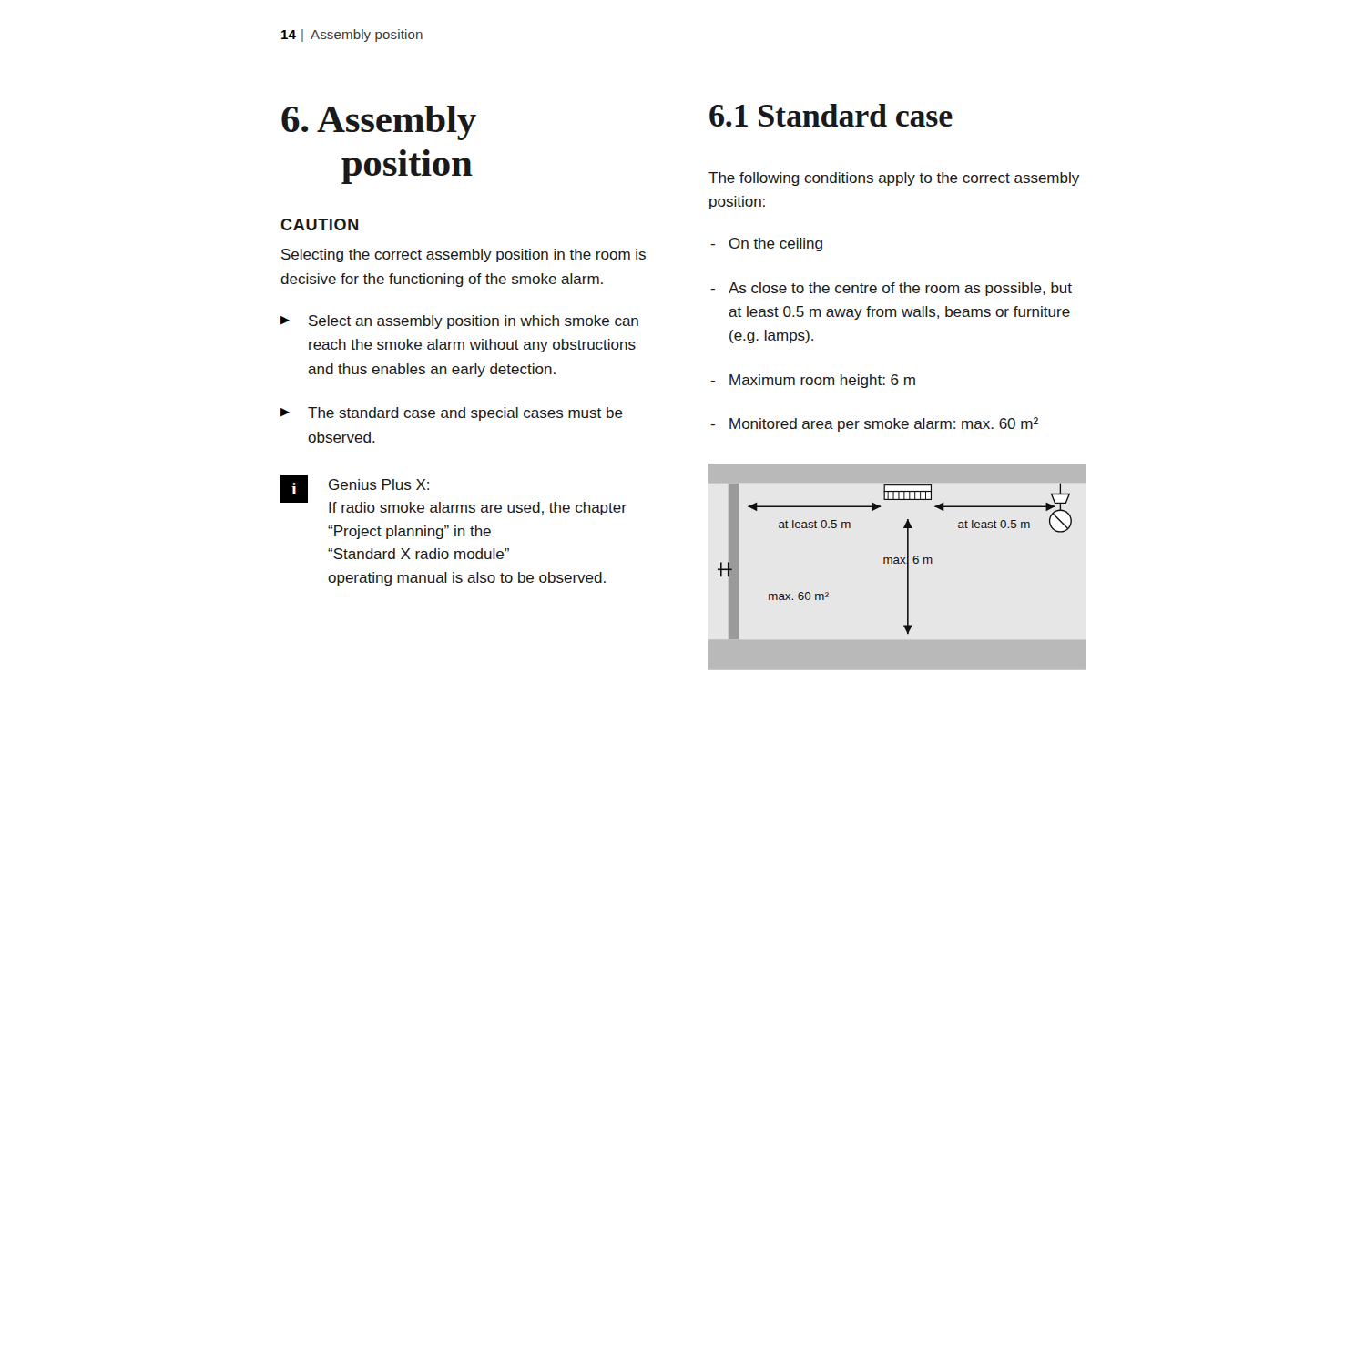14|Assembly position
6. Assemblyposition
CAUTION
Selecting the correct assembly position in the room is decisive for the functioning of the smoke alarm.
Select an assembly position in which smoke can reach the smoke alarm without any obstructions and thus enables an early detection.
The standard case and special cases must be observed.
i
Genius Plus X:
If radio smoke alarms are used, the chapter
“Project planning” in the
“Standard X radio module”
operating manual is also to be observed.
6.1 Standard case
The following conditions apply to the correct assembly position:
On the ceiling
As close to the centre of the room as possible, but at least 0.5 m away from walls, beams or furniture (e.g. lamps).
Maximum room height: 6 m
Monitored area per smoke alarm: max. 60 m²
at least 0.5 m at least 0.5 m max. 6 m max. 60 m²